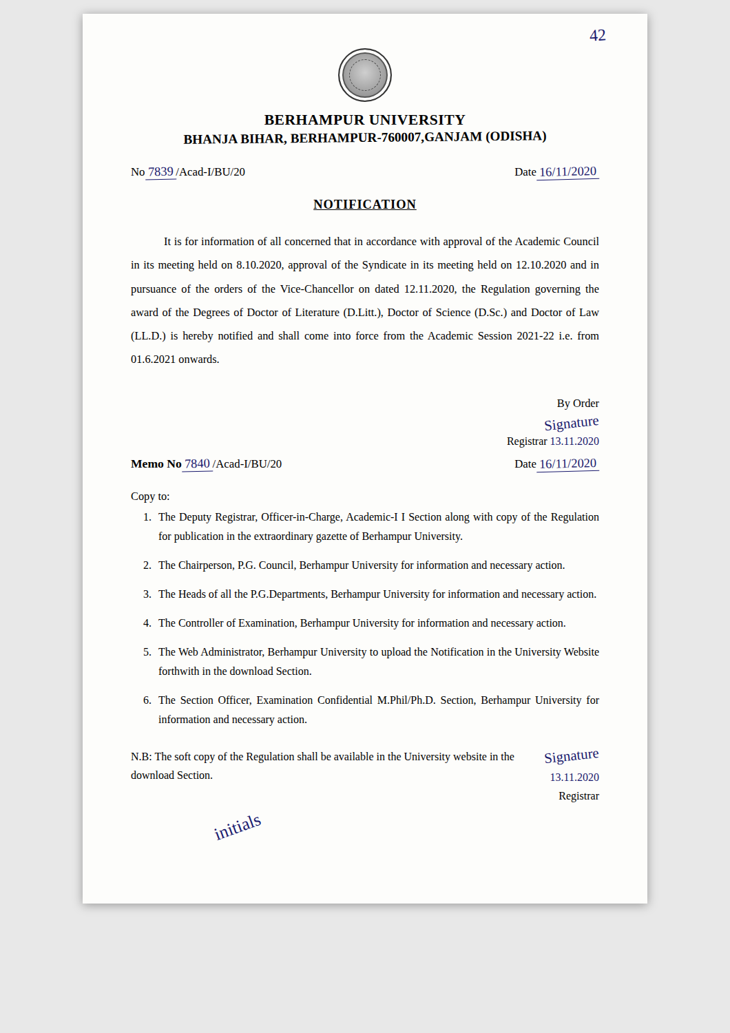42
BERHAMPUR UNIVERSITY
BHANJA BIHAR, BERHAMPUR-760007,GANJAM (ODISHA)
No7839/Acad-I/BU/20
Date16/11/2020
NOTIFICATION
It is for information of all concerned that in accordance with approval of the Academic Council in its meeting held on 8.10.2020, approval of the Syndicate in its meeting held on 12.10.2020 and in pursuance of the orders of the Vice-Chancellor on dated 12.11.2020, the Regulation governing the award of the Degrees of Doctor of Literature (D.Litt.), Doctor of Science (D.Sc.) and Doctor of Law (LL.D.) is hereby notified and shall come into force from the Academic Session 2021-22 i.e. from 01.6.2021 onwards.
By Order
Signature
Registrar 13.11.2020
Memo No 7840/Acad-I/BU/20
Date16/11/2020
Copy to:
The Deputy Registrar, Officer-in-Charge, Academic-I I Section along with copy of the Regulation for publication in the extraordinary gazette of Berhampur University.
The Chairperson, P.G. Council, Berhampur University for information and necessary action.
The Heads of all the P.G.Departments, Berhampur University for information and necessary action.
The Controller of Examination, Berhampur University for information and necessary action.
The Web Administrator, Berhampur University to upload the Notification in the University Website forthwith in the download Section.
The Section Officer, Examination Confidential M.Phil/Ph.D. Section, Berhampur University for information and necessary action.
Signature
13.11.2020
Registrar
N.B: The soft copy of the Regulation shall be available in the University website in the download Section.
initials